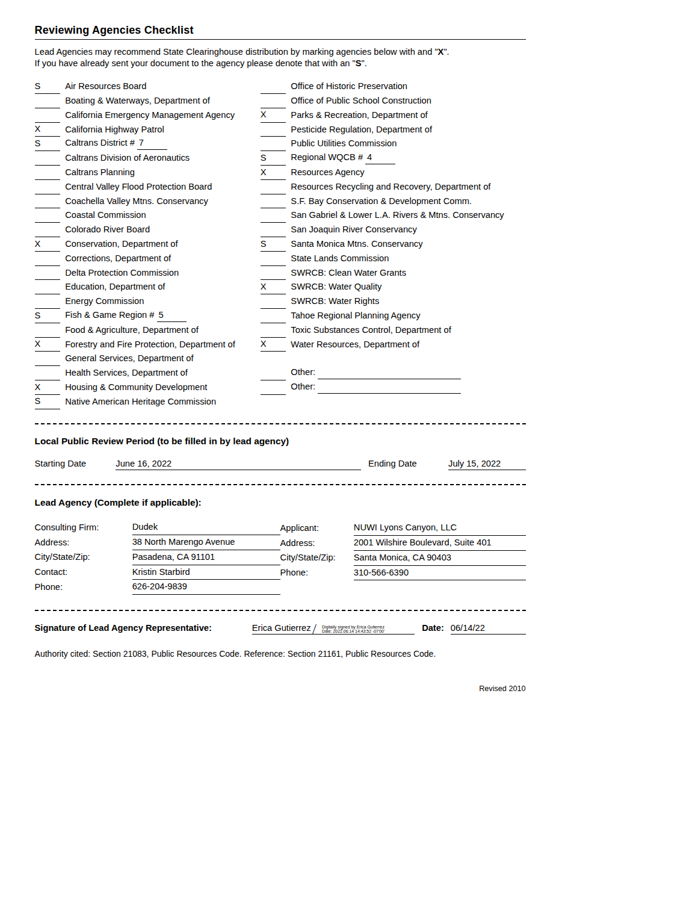Reviewing Agencies Checklist
Lead Agencies may recommend State Clearinghouse distribution by marking agencies below with and "X".
If you have already sent your document to the agency please denote that with an "S".
| S | Air Resources Board | | | Office of Historic Preservation |
| | Boating & Waterways, Department of | | | Office of Public School Construction |
| | California Emergency Management Agency | | X | Parks & Recreation, Department of |
| X | California Highway Patrol | | | Pesticide Regulation, Department of |
| S | Caltrans District # 7 | | | Public Utilities Commission |
| | Caltrans Division of Aeronautics | | S | Regional WQCB # 4 |
| | Caltrans Planning | | X | Resources Agency |
| | Central Valley Flood Protection Board | | | Resources Recycling and Recovery, Department of |
| | Coachella Valley Mtns. Conservancy | | | S.F. Bay Conservation & Development Comm. |
| | Coastal Commission | | | San Gabriel & Lower L.A. Rivers & Mtns. Conservancy |
| | Colorado River Board | | | San Joaquin River Conservancy |
| X | Conservation, Department of | | S | Santa Monica Mtns. Conservancy |
| | Corrections, Department of | | | State Lands Commission |
| | Delta Protection Commission | | | SWRCB: Clean Water Grants |
| | Education, Department of | | X | SWRCB: Water Quality |
| | Energy Commission | | | SWRCB: Water Rights |
| S | Fish & Game Region # 5 | | | Tahoe Regional Planning Agency |
| | Food & Agriculture, Department of | | | Toxic Substances Control, Department of |
| X | Forestry and Fire Protection, Department of | | X | Water Resources, Department of |
| | General Services, Department of | | | |
| | Health Services, Department of | | | Other: |
| X | Housing & Community Development | | | Other: |
| S | Native American Heritage Commission | | | |
Local Public Review Period (to be filled in by lead agency)
| Starting Date | June 16, 2022 | Ending Date | July 15, 2022 |
Lead Agency (Complete if applicable):
| / Consulting Firm: / Dudek / / Address: / 38 North Marengo Avenue / / City/State/Zip: / Pasadena, CA 91101 / / Contact: / Kristin Starbird / / Phone: / 626-204-9839 / | | / Applicant: / NUWI Lyons Canyon, LLC / / Address: / 2001 Wilshire Boulevard, Suite 401 / / City/State/Zip: / Santa Monica, CA 90403 / / Phone: / 310-566-6390 / |
| Signature of Lead Agency Representative: | Erica Gutierrez Digitally signed by Erica Gutierrez Date: 2022.06.14 14:43:52 -07'00' | Date: | 06/14/22 |
Authority cited: Section 21083, Public Resources Code. Reference: Section 21161, Public Resources Code.
Revised 2010